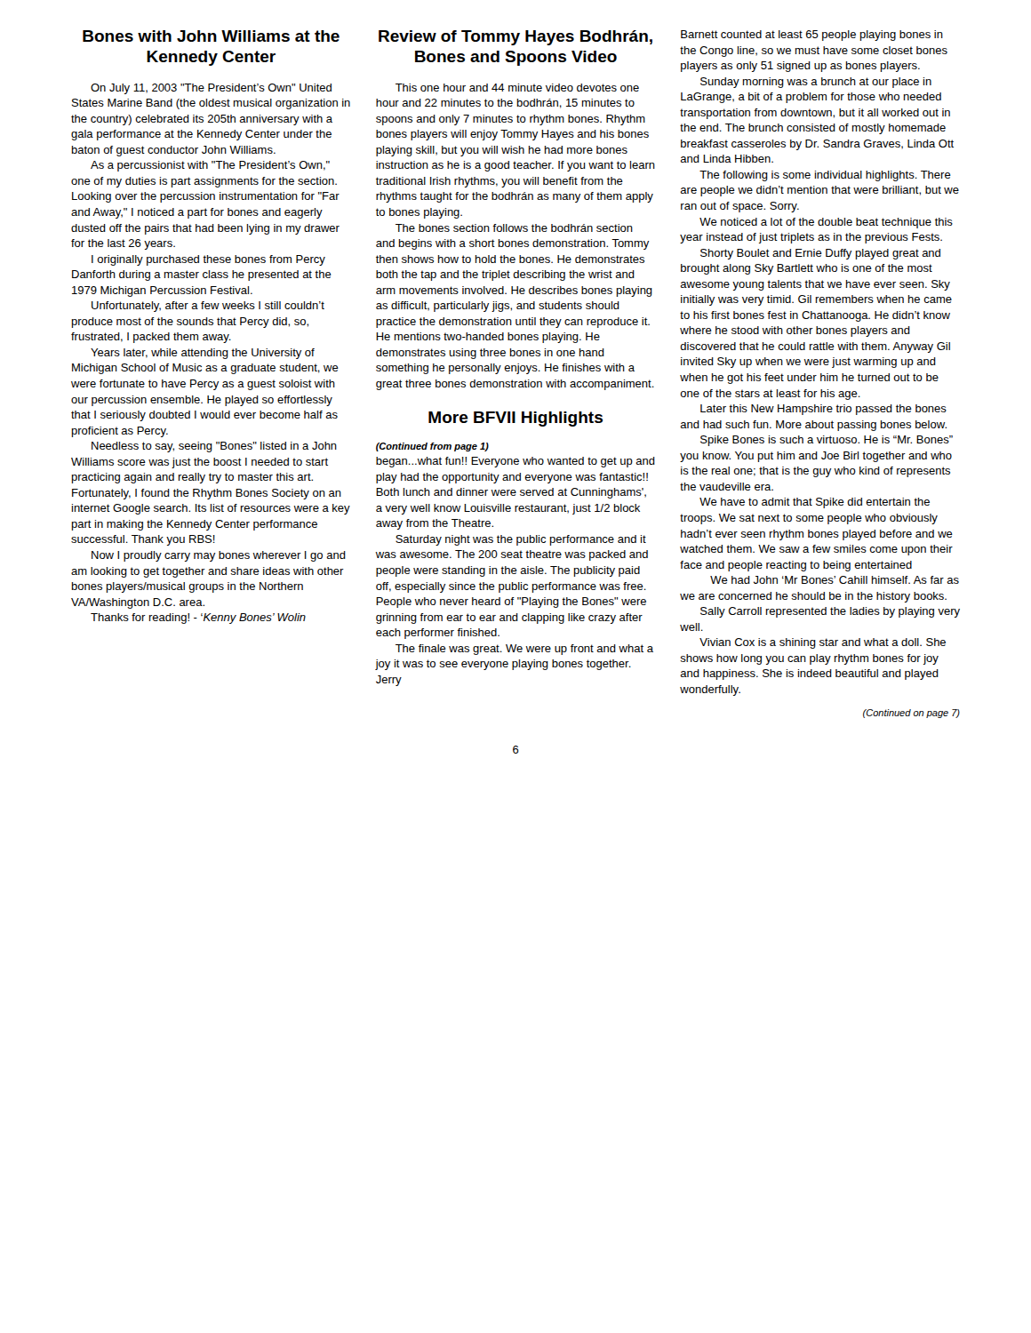Bones with John Williams at the Kennedy Center
On July 11, 2003 "The President’s Own" United States Marine Band (the oldest musical organization in the country) celebrated its 205th anniversary with a gala performance at the Kennedy Center under the baton of guest conductor John Williams.
As a percussionist with "The President’s Own," one of my duties is part assignments for the section. Looking over the percussion instrumentation for "Far and Away," I noticed a part for bones and eagerly dusted off the pairs that had been lying in my drawer for the last 26 years.
I originally purchased these bones from Percy Danforth during a master class he presented at the 1979 Michigan Percussion Festival.
Unfortunately, after a few weeks I still couldn’t produce most of the sounds that Percy did, so, frustrated, I packed them away.
Years later, while attending the University of Michigan School of Music as a graduate student, we were fortunate to have Percy as a guest soloist with our percussion ensemble. He played so effortlessly that I seriously doubted I would ever become half as proficient as Percy.
Needless to say, seeing "Bones" listed in a John Williams score was just the boost I needed to start practicing again and really try to master this art. Fortunately, I found the Rhythm Bones Society on an internet Google search. Its list of resources were a key part in making the Kennedy Center performance successful. Thank you RBS!
Now I proudly carry may bones wherever I go and am looking to get together and share ideas with other bones players/musical groups in the Northern VA/Washington D.C. area.
Thanks for reading! - ‘Kenny Bones’ Wolin
Review of Tommy Hayes Bodhrán, Bones and Spoons Video
This one hour and 44 minute video devotes one hour and 22 minutes to the bodhrán, 15 minutes to spoons and only 7 minutes to rhythm bones. Rhythm bones players will enjoy Tommy Hayes and his bones playing skill, but you will wish he had more bones instruction as he is a good teacher. If you want to learn traditional Irish rhythms, you will benefit from the rhythms taught for the bodhrán as many of them apply to bones playing.
The bones section follows the bodhrán section and begins with a short bones demonstration. Tommy then shows how to hold the bones. He demonstrates both the tap and the triplet describing the wrist and arm movements involved. He describes bones playing as difficult, particularly jigs, and students should practice the demonstration until they can reproduce it. He mentions two-handed bones playing. He demonstrates using three bones in one hand something he personally enjoys. He finishes with a great three bones demonstration with accompaniment.
More BFVII Highlights
(Continued from page 1)
began...what fun!! Everyone who wanted to get up and play had the opportunity and everyone was fantastic!! Both lunch and dinner were served at Cunninghams', a very well know Louisville restaurant, just 1/2 block away from the Theatre.
Saturday night was the public performance and it was awesome. The 200 seat theatre was packed and people were standing in the aisle. The publicity paid off, especially since the public performance was free. People who never heard of "Playing the Bones" were grinning from ear to ear and clapping like crazy after each performer finished.
The finale was great. We were up front and what a joy it was to see everyone playing bones together. Jerry
Barnett counted at least 65 people playing bones in the Congo line, so we must have some closet bones players as only 51 signed up as bones players.
Sunday morning was a brunch at our place in LaGrange, a bit of a problem for those who needed transportation from downtown, but it all worked out in the end. The brunch consisted of mostly homemade breakfast casseroles by Dr. Sandra Graves, Linda Ott and Linda Hibben.
The following is some individual highlights. There are people we didn’t mention that were brilliant, but we ran out of space. Sorry.
We noticed a lot of the double beat technique this year instead of just triplets as in the previous Fests.
Shorty Boulet and Ernie Duffy played great and brought along Sky Bartlett who is one of the most awesome young talents that we have ever seen. Sky initially was very timid. Gil remembers when he came to his first bones fest in Chattanooga. He didn’t know where he stood with other bones players and discovered that he could rattle with them. Anyway Gil invited Sky up when we were just warming up and when he got his feet under him he turned out to be one of the stars at least for his age.
Later this New Hampshire trio passed the bones and had such fun. More about passing bones below.
Spike Bones is such a virtuoso. He is “Mr. Bones” you know. You put him and Joe Birl together and who is the real one; that is the guy who kind of represents the vaudeville era.
We have to admit that Spike did entertain the troops. We sat next to some people who obviously hadn’t ever seen rhythm bones played before and we watched them. We saw a few smiles come upon their face and people reacting to being entertained
We had John ‘Mr Bones’ Cahill himself. As far as we are concerned he should be in the history books.
Sally Carroll represented the ladies by playing very well.
Vivian Cox is a shining star and what a doll. She shows how long you can play rhythm bones for joy and happiness. She is indeed beautiful and played wonderfully.
(Continued on page 7)
6